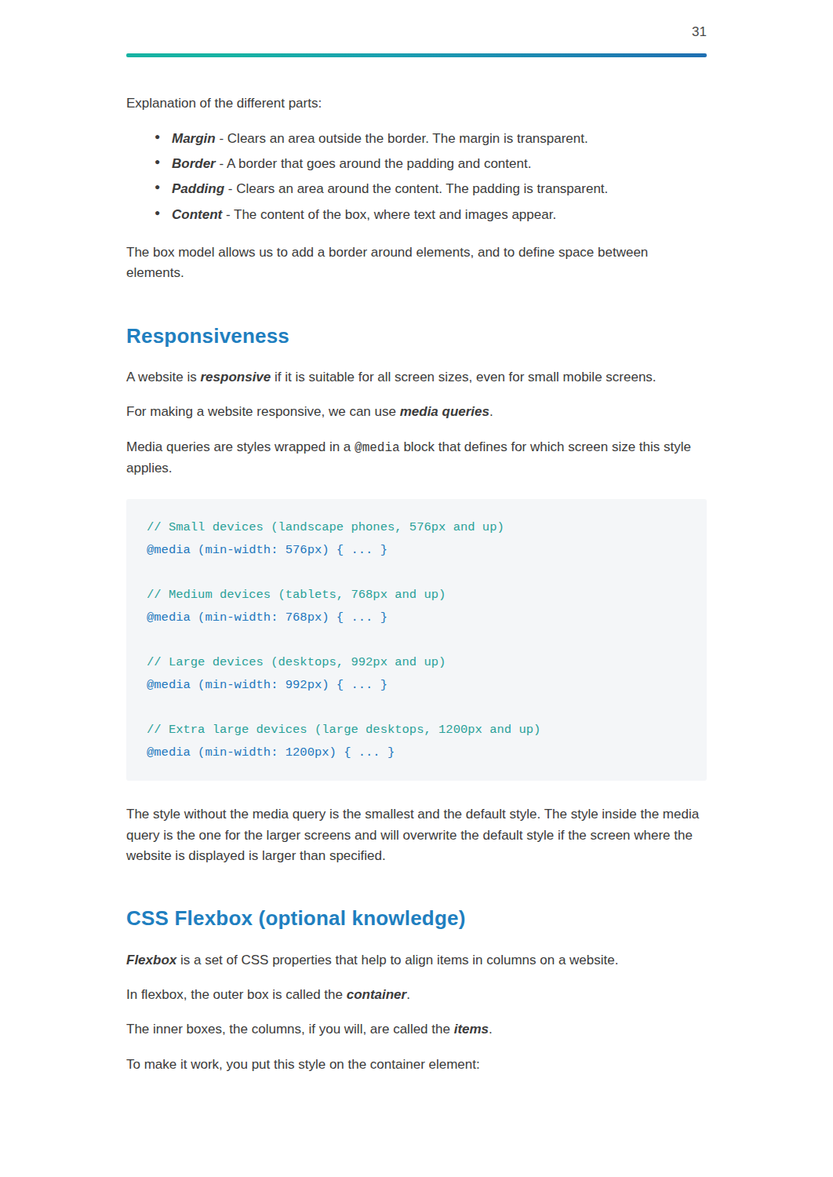31
Explanation of the different parts:
Margin - Clears an area outside the border. The margin is transparent.
Border - A border that goes around the padding and content.
Padding - Clears an area around the content. The padding is transparent.
Content - The content of the box, where text and images appear.
The box model allows us to add a border around elements, and to define space between elements.
Responsiveness
A website is responsive if it is suitable for all screen sizes, even for small mobile screens.
For making a website responsive, we can use media queries.
Media queries are styles wrapped in a @media block that defines for which screen size this style applies.
// Small devices (landscape phones, 576px and up)
@media (min-width: 576px) { ... }

// Medium devices (tablets, 768px and up)
@media (min-width: 768px) { ... }

// Large devices (desktops, 992px and up)
@media (min-width: 992px) { ... }

// Extra large devices (large desktops, 1200px and up)
@media (min-width: 1200px) { ... }
The style without the media query is the smallest and the default style. The style inside the media query is the one for the larger screens and will overwrite the default style if the screen where the website is displayed is larger than specified.
CSS Flexbox (optional knowledge)
Flexbox is a set of CSS properties that help to align items in columns on a website.
In flexbox, the outer box is called the container.
The inner boxes, the columns, if you will, are called the items.
To make it work, you put this style on the container element: